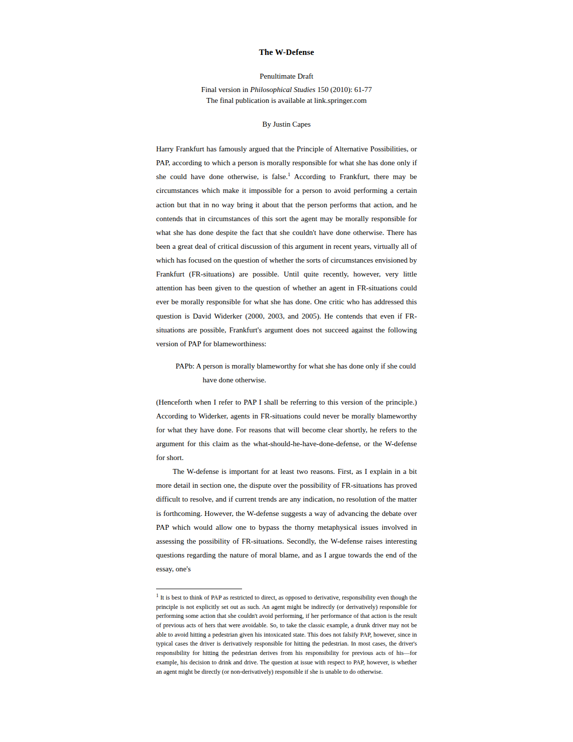The W-Defense
Penultimate Draft
Final version in Philosophical Studies 150 (2010): 61-77
The final publication is available at link.springer.com
By Justin Capes
Harry Frankfurt has famously argued that the Principle of Alternative Possibilities, or PAP, according to which a person is morally responsible for what she has done only if she could have done otherwise, is false.1 According to Frankfurt, there may be circumstances which make it impossible for a person to avoid performing a certain action but that in no way bring it about that the person performs that action, and he contends that in circumstances of this sort the agent may be morally responsible for what she has done despite the fact that she couldn't have done otherwise. There has been a great deal of critical discussion of this argument in recent years, virtually all of which has focused on the question of whether the sorts of circumstances envisioned by Frankfurt (FR-situations) are possible. Until quite recently, however, very little attention has been given to the question of whether an agent in FR-situations could ever be morally responsible for what she has done. One critic who has addressed this question is David Widerker (2000, 2003, and 2005). He contends that even if FR-situations are possible, Frankfurt's argument does not succeed against the following version of PAP for blameworthiness:
PAPb: A person is morally blameworthy for what she has done only if she could have done otherwise.
(Henceforth when I refer to PAP I shall be referring to this version of the principle.) According to Widerker, agents in FR-situations could never be morally blameworthy for what they have done. For reasons that will become clear shortly, he refers to the argument for this claim as the what-should-he-have-done-defense, or the W-defense for short.
The W-defense is important for at least two reasons. First, as I explain in a bit more detail in section one, the dispute over the possibility of FR-situations has proved difficult to resolve, and if current trends are any indication, no resolution of the matter is forthcoming. However, the W-defense suggests a way of advancing the debate over PAP which would allow one to bypass the thorny metaphysical issues involved in assessing the possibility of FR-situations. Secondly, the W-defense raises interesting questions regarding the nature of moral blame, and as I argue towards the end of the essay, one's
1 It is best to think of PAP as restricted to direct, as opposed to derivative, responsibility even though the principle is not explicitly set out as such. An agent might be indirectly (or derivatively) responsible for performing some action that she couldn't avoid performing, if her performance of that action is the result of previous acts of hers that were avoidable. So, to take the classic example, a drunk driver may not be able to avoid hitting a pedestrian given his intoxicated state. This does not falsify PAP, however, since in typical cases the driver is derivatively responsible for hitting the pedestrian. In most cases, the driver's responsibility for hitting the pedestrian derives from his responsibility for previous acts of his—for example, his decision to drink and drive. The question at issue with respect to PAP, however, is whether an agent might be directly (or non-derivatively) responsible if she is unable to do otherwise.